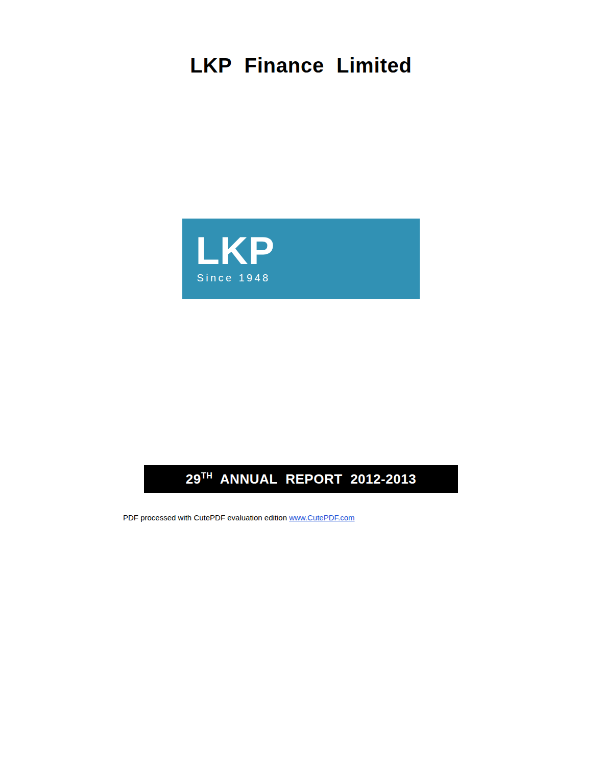LKP Finance Limited
LKP
Since 1948
29TH ANNUAL REPORT 2012-2013
PDF processed with CutePDF evaluation edition www.CutePDF.com